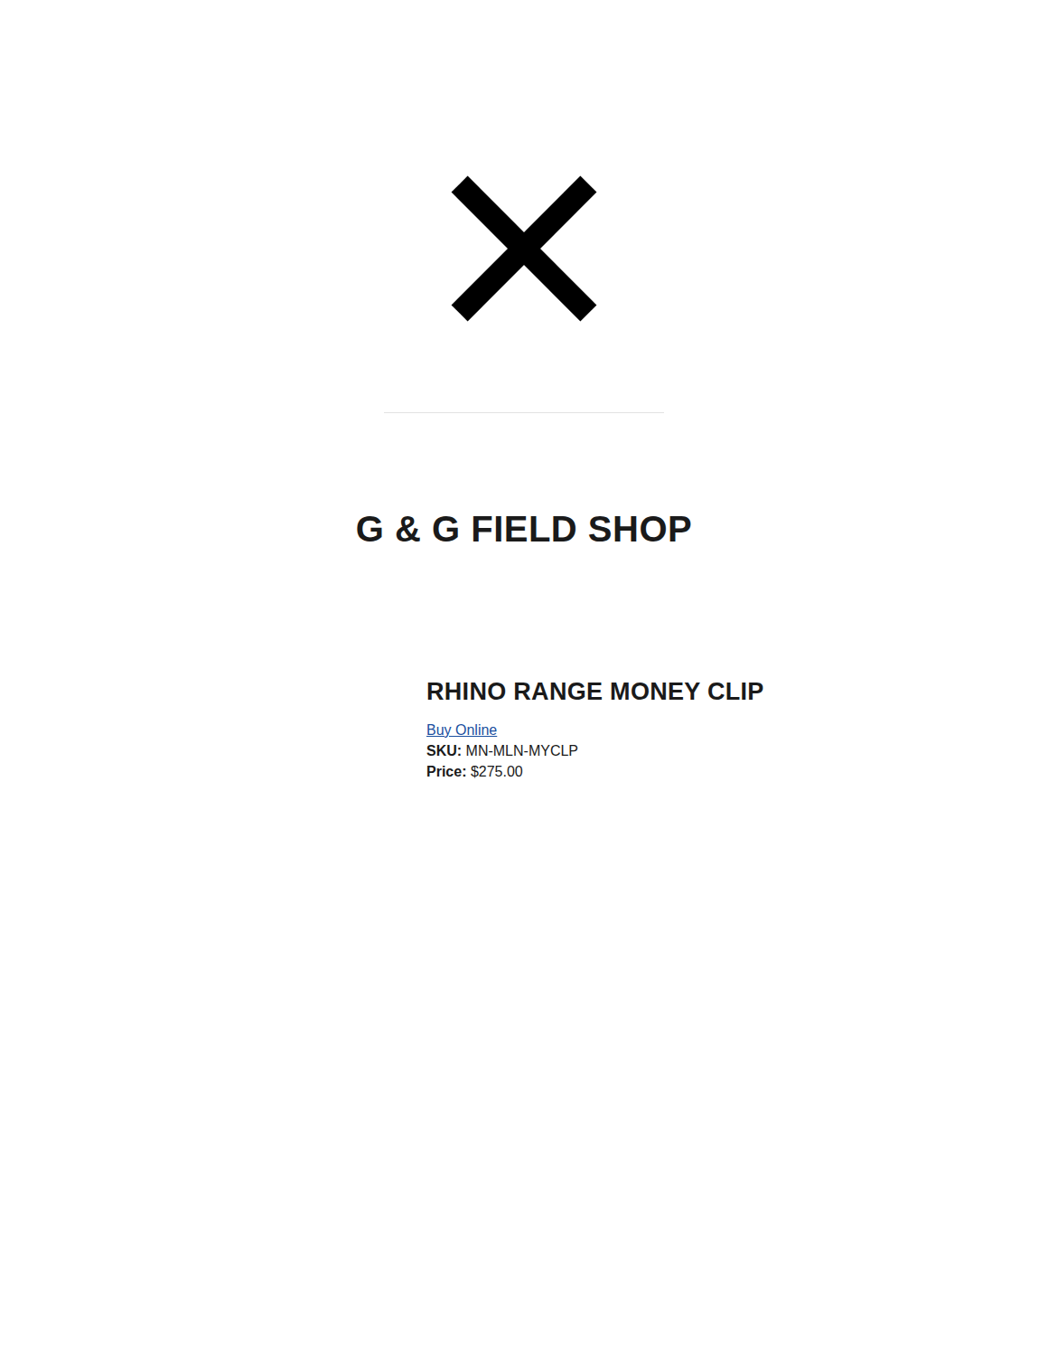G & G Field Shop
Rhino Range Money Clip
Buy Online
SKU: MN-MLN-MYCLP
Price: $275.00